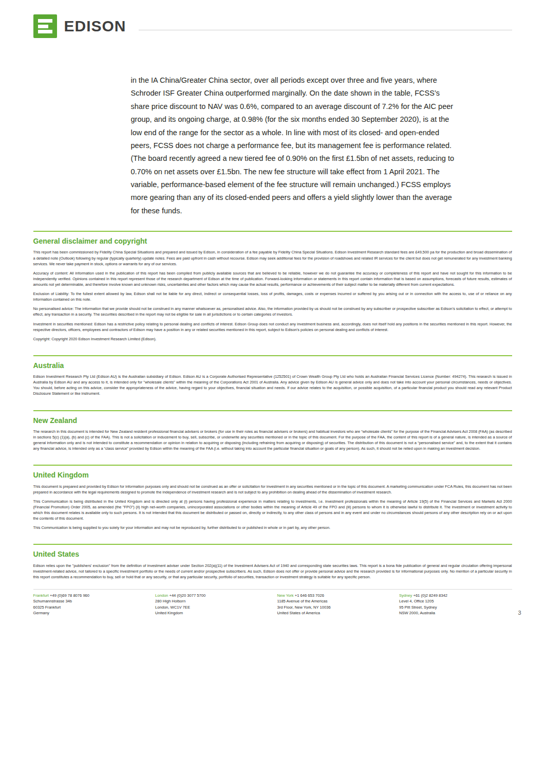EDISON
in the IA China/Greater China sector, over all periods except over three and five years, where Schroder ISF Greater China outperformed marginally. On the date shown in the table, FCSS’s share price discount to NAV was 0.6%, compared to an average discount of 7.2% for the AIC peer group, and its ongoing charge, at 0.98% (for the six months ended 30 September 2020), is at the low end of the range for the sector as a whole. In line with most of its closed- and open-ended peers, FCSS does not charge a performance fee, but its management fee is performance related. (The board recently agreed a new tiered fee of 0.90% on the first £1.5bn of net assets, reducing to 0.70% on net assets over £1.5bn. The new fee structure will take effect from 1 April 2021. The variable, performance-based element of the fee structure will remain unchanged.) FCSS employs more gearing than any of its closed-ended peers and offers a yield slightly lower than the average for these funds.
General disclaimer and copyright
This report has been commissioned by Fidelity China Special Situations and prepared and issued by Edison, in consideration of a fee payable by Fidelity China Special Situations. Edison Investment Research standard fees are £49,500 pa for the production and broad dissemination of a detailed note (Outlook) following by regular (typically quarterly) update notes. Fees are paid upfront in cash without recourse. Edison may seek additional fees for the provision of roadshows and related IR services for the client but does not get remunerated for any investment banking services. We never take payment in stock, options or warrants for any of our services.
Accuracy of content: All information used in the publication of this report has been compiled from publicly available sources that are believed to be reliable, however we do not guarantee the accuracy or completeness of this report and have not sought for this information to be independently verified. Opinions contained in this report represent those of the research department of Edison at the time of publication. Forward-looking information or statements in this report contain information that is based on assumptions, forecasts of future results, estimates of amounts not yet determinable, and therefore involve known and unknown risks, uncertainties and other factors which may cause the actual results, performance or achievements of their subject matter to be materially different from current expectations.
Exclusion of Liability: To the fullest extent allowed by law, Edison shall not be liable for any direct, indirect or consequential losses, loss of profits, damages, costs or expenses incurred or suffered by you arising out or in connection with the access to, use of or reliance on any information contained on this note.
No personalised advice: The information that we provide should not be construed in any manner whatsoever as, personalised advice. Also, the information provided by us should not be construed by any subscriber or prospective subscriber as Edison’s solicitation to effect, or attempt to effect, any transaction in a security. The securities described in the report may not be eligible for sale in all jurisdictions or to certain categories of investors.
Investment in securities mentioned: Edison has a restrictive policy relating to personal dealing and conflicts of interest. Edison Group does not conduct any investment business and, accordingly, does not itself hold any positions in the securities mentioned in this report. However, the respective directors, officers, employees and contractors of Edison may have a position in any or related securities mentioned in this report, subject to Edison's policies on personal dealing and conflicts of interest.
Copyright: Copyright 2020 Edison Investment Research Limited (Edison).
Australia
Edison Investment Research Pty Ltd (Edison AU) is the Australian subsidiary of Edison. Edison AU is a Corporate Authorised Representative (1252501) of Crown Wealth Group Pty Ltd who holds an Australian Financial Services Licence (Number: 494274). This research is issued in Australia by Edison AU and any access to it, is intended only for "wholesale clients" within the meaning of the Corporations Act 2001 of Australia. Any advice given by Edison AU is general advice only and does not take into account your personal circumstances, needs or objectives. You should, before acting on this advice, consider the appropriateness of the advice, having regard to your objectives, financial situation and needs. If our advice relates to the acquisition, or possible acquisition, of a particular financial product you should read any relevant Product Disclosure Statement or like instrument.
New Zealand
The research in this document is intended for New Zealand resident professional financial advisers or brokers (for use in their roles as financial advisers or brokers) and habitual investors who are “wholesale clients” for the purpose of the Financial Advisers Act 2008 (FAA) (as described in sections 5(c) (1)(a), (b) and (c) of the FAA). This is not a solicitation or inducement to buy, sell, subscribe, or underwrite any securities mentioned or in the topic of this document. For the purpose of the FAA, the content of this report is of a general nature, is intended as a source of general information only and is not intended to constitute a recommendation or opinion in relation to acquiring or disposing (including refraining from acquiring or disposing) of securities. The distribution of this document is not a “personalised service” and, to the extent that it contains any financial advice, is intended only as a “class service” provided by Edison within the meaning of the FAA (i.e. without taking into account the particular financial situation or goals of any person). As such, it should not be relied upon in making an investment decision.
United Kingdom
This document is prepared and provided by Edison for information purposes only and should not be construed as an offer or solicitation for investment in any securities mentioned or in the topic of this document. A marketing communication under FCA Rules, this document has not been prepared in accordance with the legal requirements designed to promote the independence of investment research and is not subject to any prohibition on dealing ahead of the dissemination of investment research.
This Communication is being distributed in the United Kingdom and is directed only at (i) persons having professional experience in matters relating to investments, i.e. investment professionals within the meaning of Article 19(5) of the Financial Services and Markets Act 2000 (Financial Promotion) Order 2005, as amended (the "FPO") (ii) high net-worth companies, unincorporated associations or other bodies within the meaning of Article 49 of the FPO and (iii) persons to whom it is otherwise lawful to distribute it. The investment or investment activity to which this document relates is available only to such persons. It is not intended that this document be distributed or passed on, directly or indirectly, to any other class of persons and in any event and under no circumstances should persons of any other description rely on or act upon the contents of this document.
This Communication is being supplied to you solely for your information and may not be reproduced by, further distributed to or published in whole or in part by, any other person.
United States
Edison relies upon the "publishers' exclusion" from the definition of investment adviser under Section 202(a)(11) of the Investment Advisers Act of 1940 and corresponding state securities laws. This report is a bona fide publication of general and regular circulation offering impersonal investment-related advice, not tailored to a specific investment portfolio or the needs of current and/or prospective subscribers. As such, Edison does not offer or provide personal advice and the research provided is for informational purposes only. No mention of a particular security in this report constitutes a recommendation to buy, sell or hold that or any security, or that any particular security, portfolio of securities, transaction or investment strategy is suitable for any specific person.
Frankfurt +49 (0)69 78 8076 960
Schumannstrasse 34b
60325 Frankfurt
Germany
London +44 (0)20 3077 5700
280 High Holborn
London, WC1V 7EE
United Kingdom
New York +1 646 653 7026
1185 Avenue of the Americas
3rd Floor, New York, NY 10036
United States of America
Sydney +61 (0)2 8249 8342
Level 4, Office 1205
95 Pitt Street, Sydney
NSW 2000, Australia
3